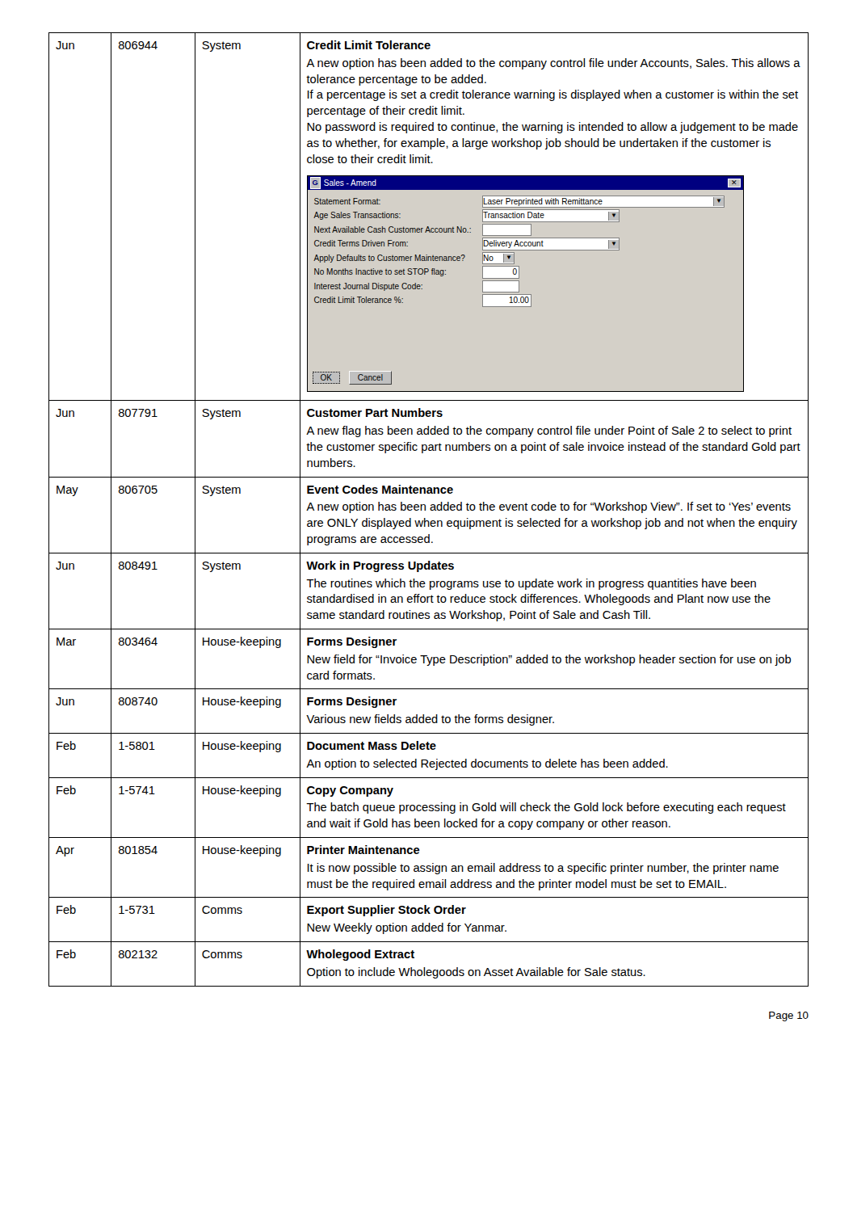| Jun | 806944 | System | Credit Limit Tolerance A new option has been added to the company control file under Accounts, Sales. This allows a tolerance percentage to be added. If a percentage is set a credit tolerance warning is displayed when a customer is within the set percentage of their credit limit. No password is required to continue, the warning is intended to allow a judgement to be made as to whether, for example, a large workshop job should be undertaken if the customer is close to their credit limit. G Sales - Amend ✕ / Statement Format: / Laser Preprinted with Remittance ▼ / / Age Sales Transactions: / Transaction Date ▼ / / Next Available Cash Customer Account No.: / / / Credit Terms Driven From: / Delivery Account ▼ / / Apply Defaults to Customer Maintenance? / No ▼ / / No Months Inactive to set STOP flag: / 0 / / Interest Journal Dispute Code: / / / Credit Limit Tolerance %: / 10.00 / OK Cancel |
| Jun | 807791 | System | Customer Part Numbers A new flag has been added to the company control file under Point of Sale 2 to select to print the customer specific part numbers on a point of sale invoice instead of the standard Gold part numbers. |
| May | 806705 | System | Event Codes Maintenance A new option has been added to the event code to for “Workshop View”. If set to ‘Yes’ events are ONLY displayed when equipment is selected for a workshop job and not when the enquiry programs are accessed. |
| Jun | 808491 | System | Work in Progress Updates The routines which the programs use to update work in progress quantities have been standardised in an effort to reduce stock differences. Wholegoods and Plant now use the same standard routines as Workshop, Point of Sale and Cash Till. |
| Mar | 803464 | House-keeping | Forms Designer New field for “Invoice Type Description” added to the workshop header section for use on job card formats. |
| Jun | 808740 | House-keeping | Forms Designer Various new fields added to the forms designer. |
| Feb | 1-5801 | House-keeping | Document Mass Delete An option to selected Rejected documents to delete has been added. |
| Feb | 1-5741 | House-keeping | Copy Company The batch queue processing in Gold will check the Gold lock before executing each request and wait if Gold has been locked for a copy company or other reason. |
| Apr | 801854 | House-keeping | Printer Maintenance It is now possible to assign an email address to a specific printer number, the printer name must be the required email address and the printer model must be set to EMAIL. |
| Feb | 1-5731 | Comms | Export Supplier Stock Order New Weekly option added for Yanmar. |
| Feb | 802132 | Comms | Wholegood Extract Option to include Wholegoods on Asset Available for Sale status. |
Page 10